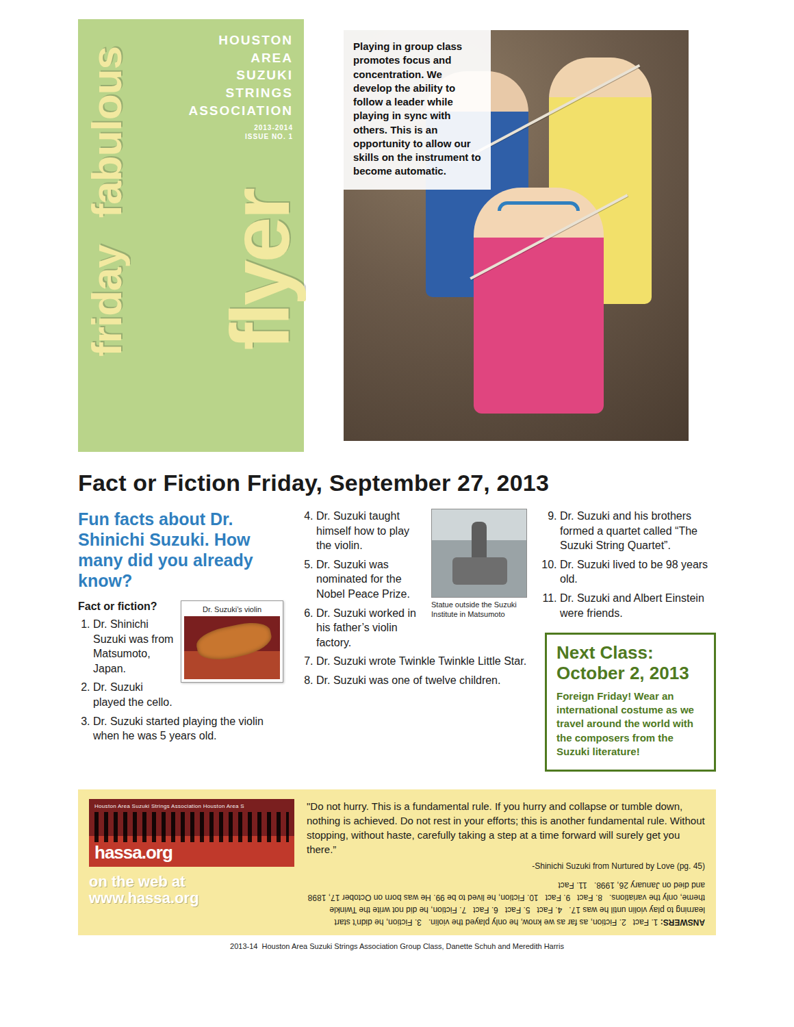Houston
Area
Suzuki
Strings
Association
2013-2014
Issue No. 1
fabulous friday flyer
Playing in group class promotes focus and concentration. We develop the ability to follow a leader while playing in sync with others. This is an opportunity to allow our skills on the instrument to become automatic.
Fact or Fiction Friday, September 27, 2013
Fun facts about Dr. Shinichi Suzuki. How many did you already know?
Dr. Suzuki’s violin
Fact or fiction?
Dr. Shinichi Suzuki was from Matsumoto, Japan.
Dr. Suzuki played the cello.
Dr. Suzuki started playing the violin when he was 5 years old.
Statue outside the Suzuki Institute in Matsumoto
Dr. Suzuki taught himself how to play the violin.
Dr. Suzuki was nominated for the Nobel Peace Prize.
Dr. Suzuki worked in his father’s violin factory.
Dr. Suzuki wrote Twinkle Twinkle Little Star.
Dr. Suzuki was one of twelve children.
Dr. Suzuki and his brothers formed a quartet called “The Suzuki String Quartet”.
Dr. Suzuki lived to be 98 years old.
Dr. Suzuki and Albert Einstein were friends.
Next Class:
October 2, 2013
Foreign Friday! Wear an international costume as we travel around the world with the composers from the Suzuki literature!
Houston Area Suzuki Strings Association Houston Area S
hassa.org
on the web at
www.hassa.org
"Do not hurry. This is a fundamental rule. If you hurry and collapse or tumble down, nothing is achieved. Do not rest in your efforts; this is another fundamental rule. Without stopping, without haste, carefully taking a step at a time forward will surely get you there.”
-Shinichi Suzuki from Nurtured by Love (pg. 45)
ANSWERS: 1. Fact 2. Fiction, as far as we know, he only played the violin. 3. Fiction, he didn’t start learning to play violin until he was 17. 4. Fact 5. Fact 6. Fact 7. Fiction, he did not write the Twinkle theme, only the variations. 8. Fact 9. Fact 10. Fiction, he lived to be 99. He was born on October 17, 1898 and died on January 26, 1998. 11. Fact
2013-14 Houston Area Suzuki Strings Association Group Class, Danette Schuh and Meredith Harris